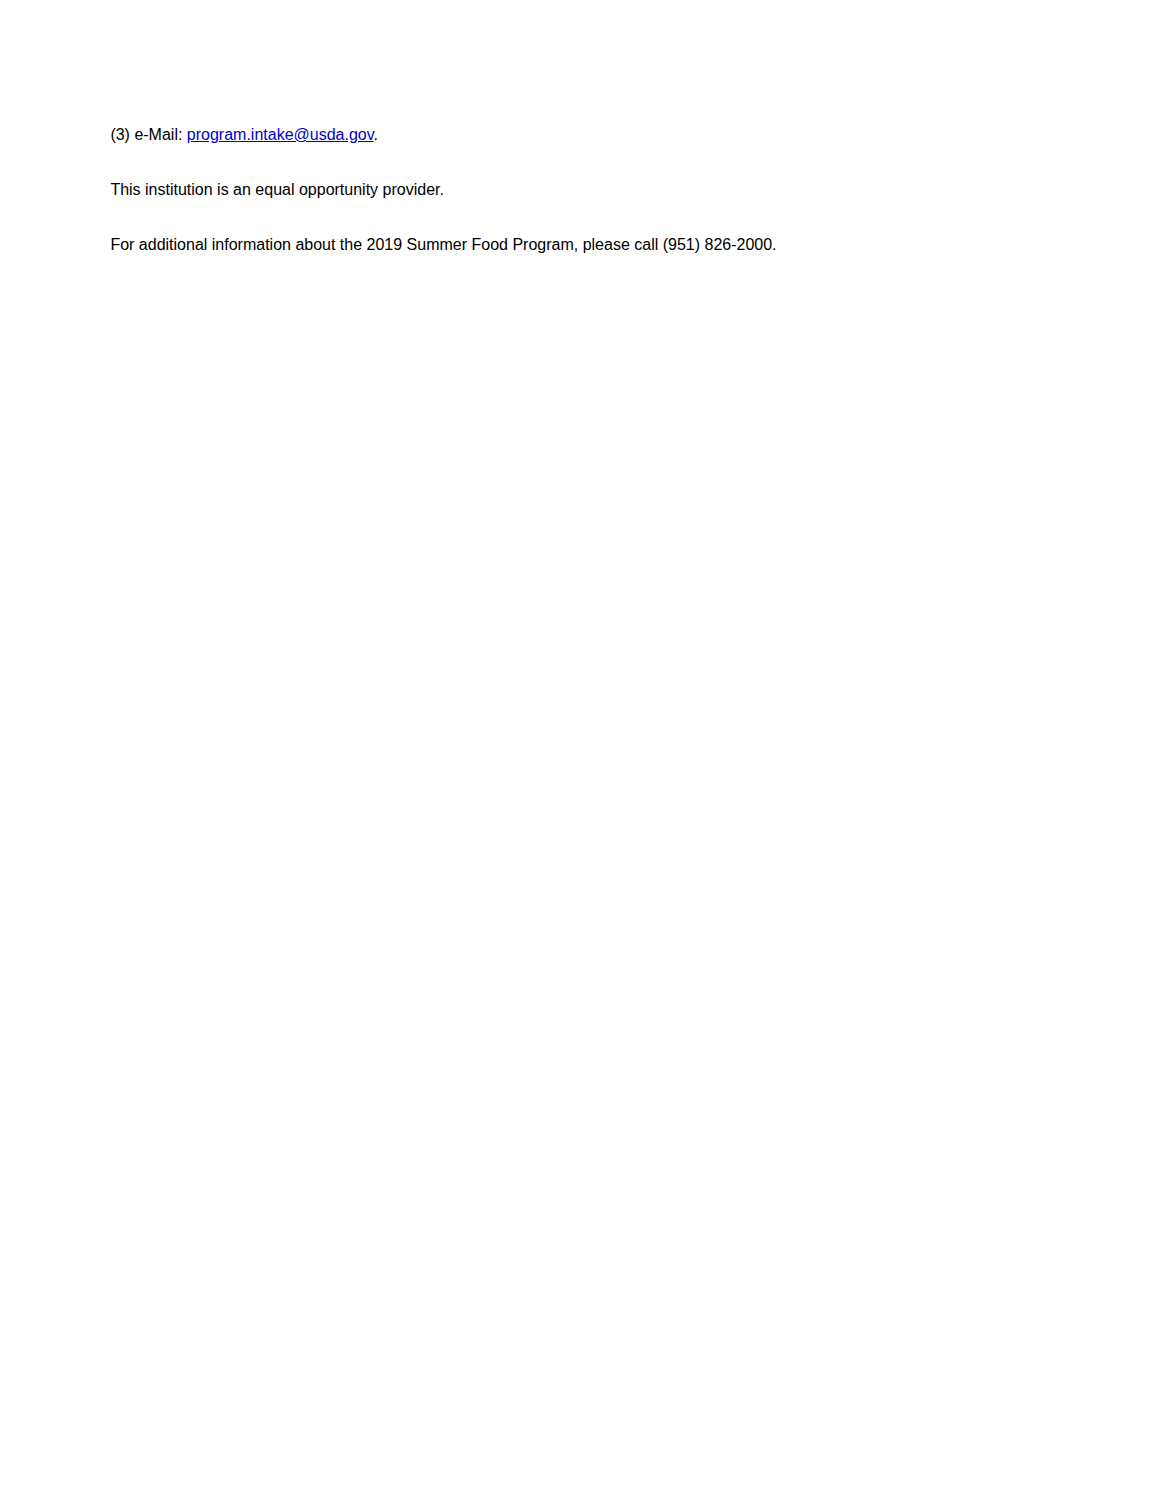(3) e-Mail: program.intake@usda.gov.
This institution is an equal opportunity provider.
For additional information about the 2019 Summer Food Program, please call (951) 826-2000.